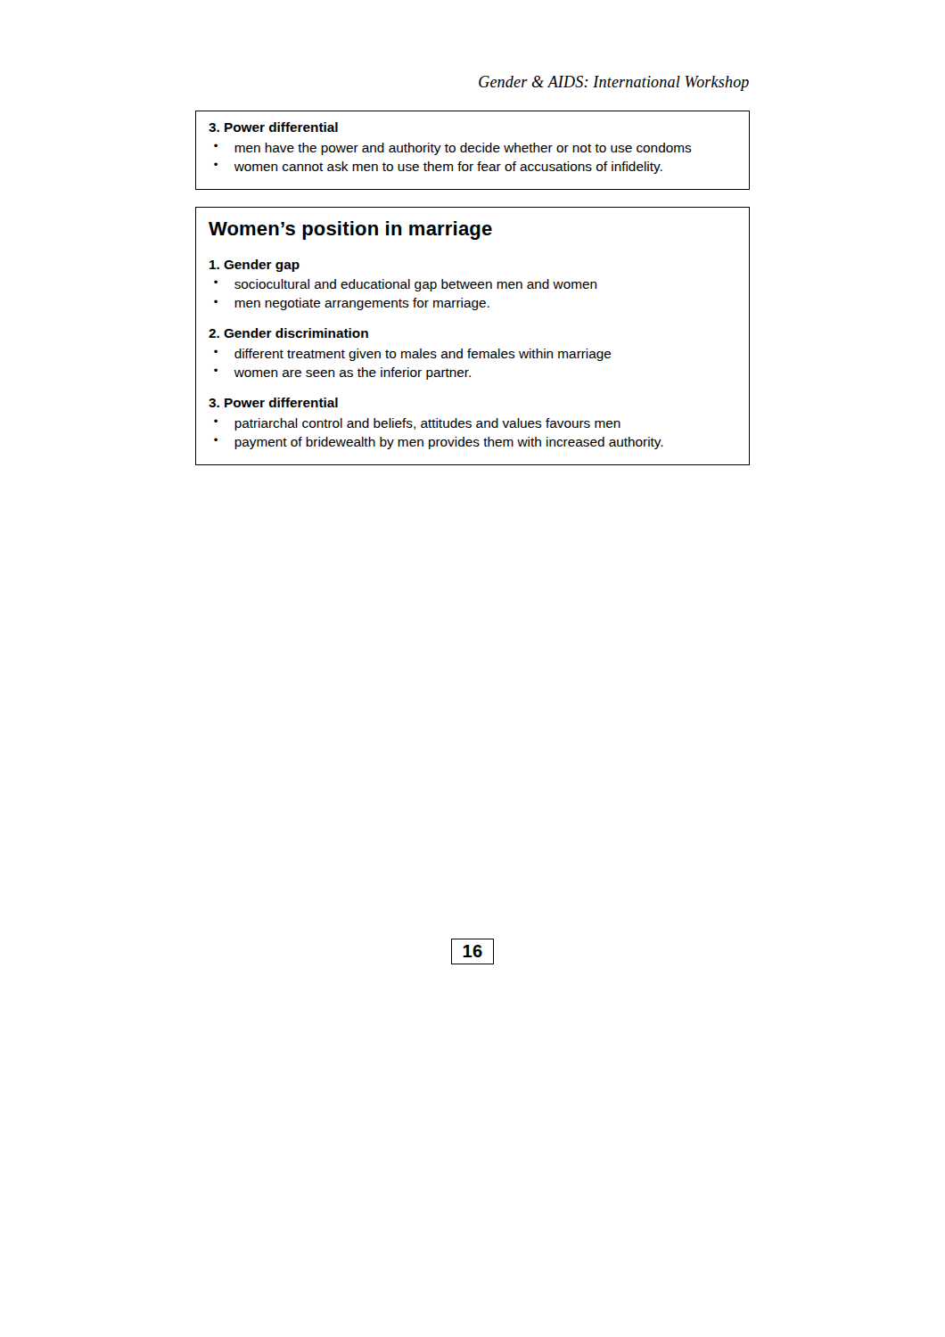Gender & AIDS: International Workshop
3. Power differential
men have the power and authority to decide whether or not to use condoms
women cannot ask men to use them for fear of accusations of infidelity.
Women’s position in marriage
1. Gender gap
sociocultural and educational gap between men and women
men negotiate arrangements for marriage.
2. Gender discrimination
different treatment given to males and females within marriage
women are seen as the inferior partner.
3. Power differential
patriarchal control and beliefs, attitudes and values favours men
payment of bridewealth by men provides them with increased authority.
16